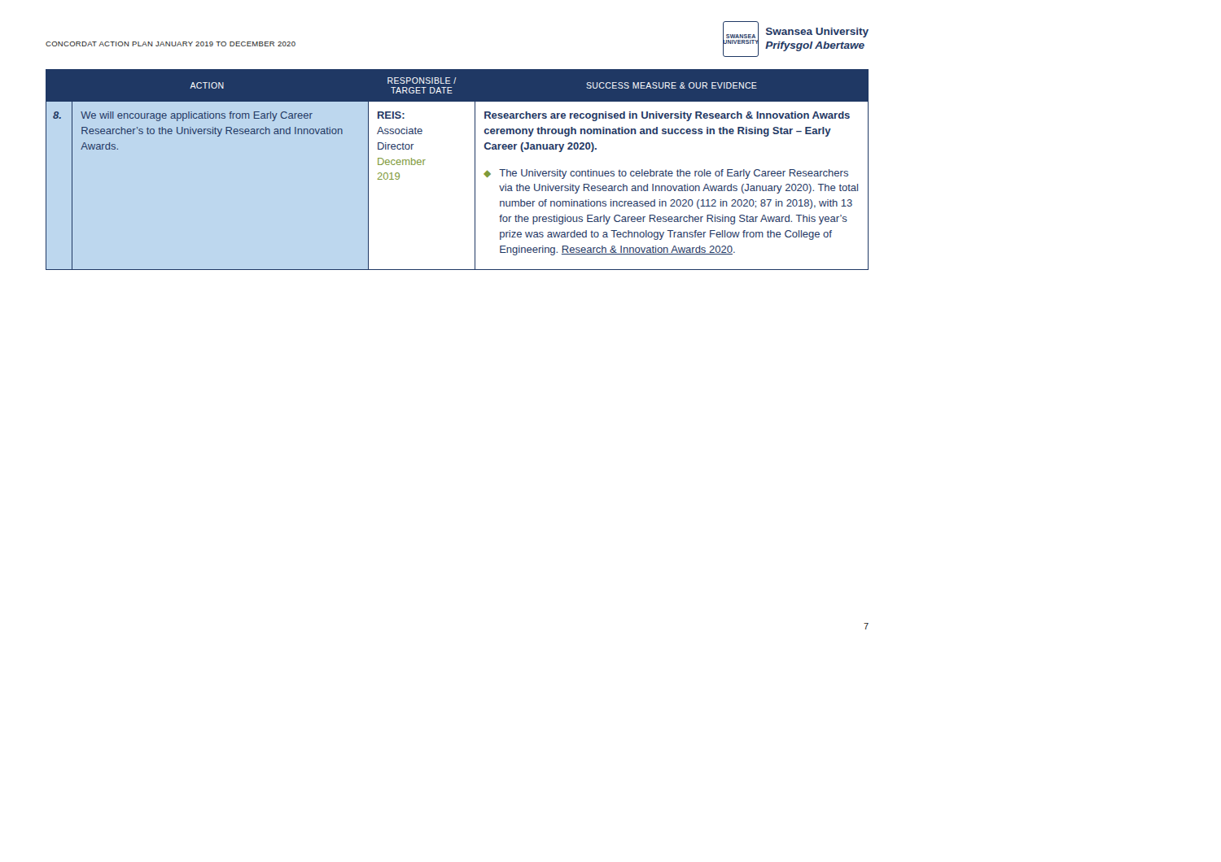SWANSEA
UNIVERSITY
Swansea University
Prifysgol Abertawe
Concordat Action Plan January 2019 to December 2020
| Action | Responsible / Target Date | Success Measure & Our Evidence |
| --- | --- | --- |
| 8. | We will encourage applications from Early Career Researcher’s to the University Research and Innovation Awards. | REIS: Associate Director December 2019 | Researchers are recognised in University Research & Innovation Awards ceremony through nomination and success in the Rising Star – Early Career (January 2020). ◆ The University continues to celebrate the role of Early Career Researchers via the University Research and Innovation Awards (January 2020). The total number of nominations increased in 2020 (112 in 2020; 87 in 2018), with 13 for the prestigious Early Career Researcher Rising Star Award. This year’s prize was awarded to a Technology Transfer Fellow from the College of Engineering. Research & Innovation Awards 2020 . |
7